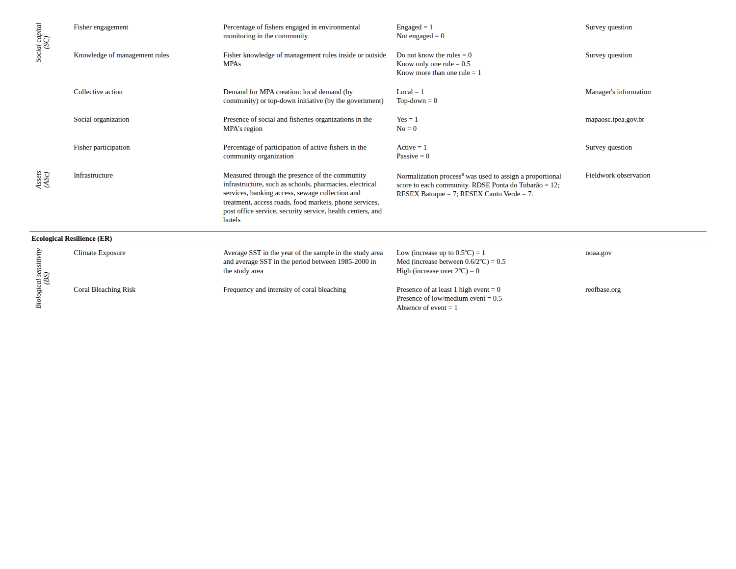| Social capital (SC) | Fisher engagement | Percentage of fishers engaged in environmental monitoring in the community | Engaged = 1 Not engaged = 0 | Survey question |
| Knowledge of management rules | Fisher knowledge of management rules inside or outside MPAs | Do not know the rules = 0 Know only one rule = 0.5 Know more than one rule = 1 | Survey question |
| Collective action | Demand for MPA creation: local demand (by community) or top-down initiative (by the government) | Local = 1 Top-down = 0 | Manager's information |
| Social organization | Presence of social and fisheries organizations in the MPA's region | Yes = 1 No = 0 | mapaosc.ipea.gov.br |
| Fisher participation | Percentage of participation of active fishers in the community organization | Active = 1 Passive = 0 | Survey question |
| Assets (ASc) | Infrastructure | Measured through the presence of the community infrastructure, such as schools, pharmacies, electrical services, banking access, sewage collection and treatment, access roads, food markets, phone services, post office service, security service, health centers, and hotels | Normalization process a was used to assign a proportional score to each community. RDSE Ponta do Tubarão = 12; RESEX Batoque = 7; RESEX Canto Verde = 7. | Fieldwork observation |
| Ecological Resilience (ER) |
| Biological sensitivity (BS) | Climate Exposure | Average SST in the year of the sample in the study area and average SST in the period between 1985-2000 in the study area | Low (increase up to 0.5ºC) = 1 Med (increase between 0.6/2ºC) = 0.5 High (increase over 2ºC) = 0 | noaa.gov |
| Coral Bleaching Risk | Frequency and intensity of coral bleaching | Presence of at least 1 high event = 0 Presence of low/medium event = 0.5 Absence of event = 1 | reefbase.org |